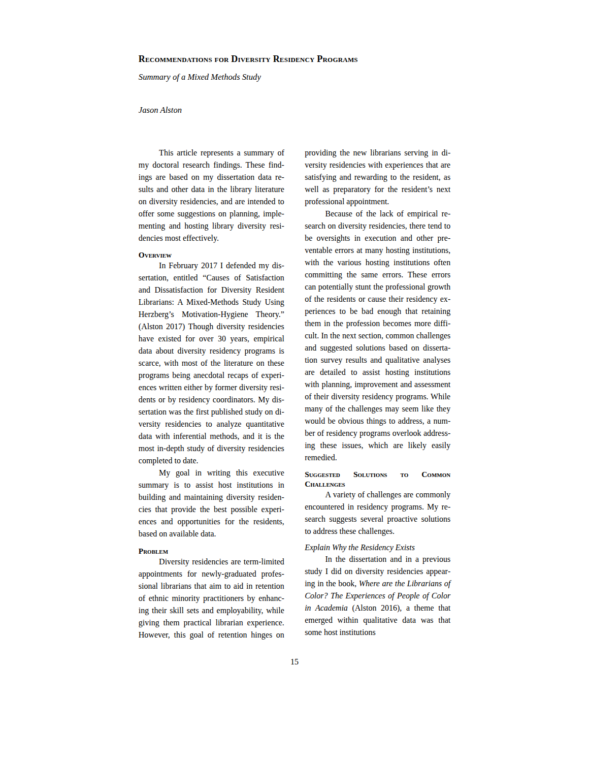Recommendations for Diversity Residency Programs
Summary of a Mixed Methods Study
Jason Alston
This article represents a summary of my doctoral research findings. These findings are based on my dissertation data results and other data in the library literature on diversity residencies, and are intended to offer some suggestions on planning, implementing and hosting library diversity residencies most effectively.
Overview
In February 2017 I defended my dissertation, entitled “Causes of Satisfaction and Dissatisfaction for Diversity Resident Librarians: A Mixed-Methods Study Using Herzberg’s Motivation-Hygiene Theory.” (Alston 2017) Though diversity residencies have existed for over 30 years, empirical data about diversity residency programs is scarce, with most of the literature on these programs being anecdotal recaps of experiences written either by former diversity residents or by residency coordinators. My dissertation was the first published study on diversity residencies to analyze quantitative data with inferential methods, and it is the most in-depth study of diversity residencies completed to date.
My goal in writing this executive summary is to assist host institutions in building and maintaining diversity residencies that provide the best possible experiences and opportunities for the residents, based on available data.
Problem
Diversity residencies are term-limited appointments for newly-graduated professional librarians that aim to aid in retention of ethnic minority practitioners by enhancing their skill sets and employability, while giving them practical librarian experience. However, this goal of retention hinges on providing the new librarians serving in diversity residencies with experiences that are satisfying and rewarding to the resident, as well as preparatory for the resident’s next professional appointment.
Because of the lack of empirical research on diversity residencies, there tend to be oversights in execution and other preventable errors at many hosting institutions, with the various hosting institutions often committing the same errors. These errors can potentially stunt the professional growth of the residents or cause their residency experiences to be bad enough that retaining them in the profession becomes more difficult. In the next section, common challenges and suggested solutions based on dissertation survey results and qualitative analyses are detailed to assist hosting institutions with planning, improvement and assessment of their diversity residency programs. While many of the challenges may seem like they would be obvious things to address, a number of residency programs overlook addressing these issues, which are likely easily remedied.
Suggested Solutions to Common Challenges
A variety of challenges are commonly encountered in residency programs. My research suggests several proactive solutions to address these challenges.
Explain Why the Residency Exists
In the dissertation and in a previous study I did on diversity residencies appearing in the book, Where are the Librarians of Color? The Experiences of People of Color in Academia (Alston 2016), a theme that emerged within qualitative data was that some host institutions
15